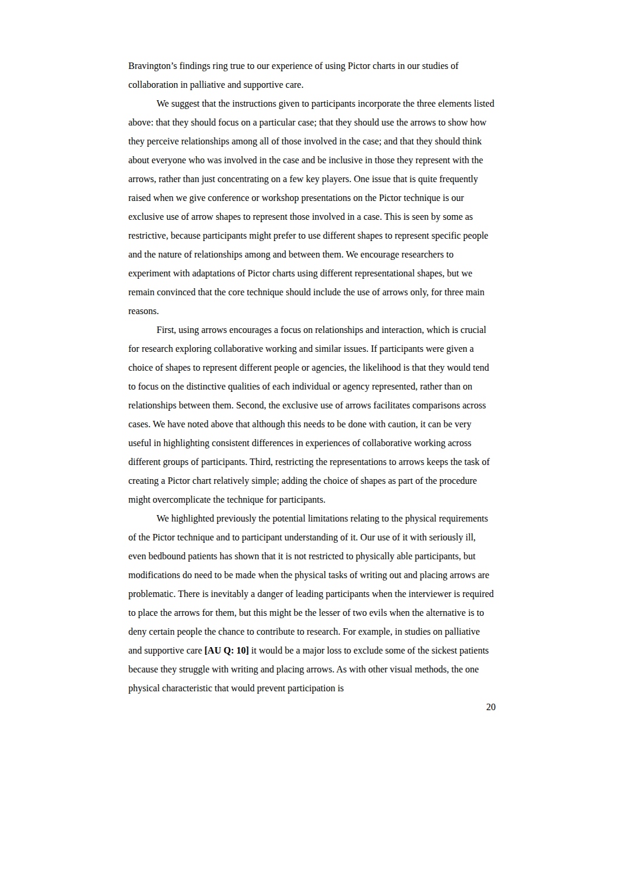Bravington’s findings ring true to our experience of using Pictor charts in our studies of collaboration in palliative and supportive care.
We suggest that the instructions given to participants incorporate the three elements listed above: that they should focus on a particular case; that they should use the arrows to show how they perceive relationships among all of those involved in the case; and that they should think about everyone who was involved in the case and be inclusive in those they represent with the arrows, rather than just concentrating on a few key players. One issue that is quite frequently raised when we give conference or workshop presentations on the Pictor technique is our exclusive use of arrow shapes to represent those involved in a case. This is seen by some as restrictive, because participants might prefer to use different shapes to represent specific people and the nature of relationships among and between them. We encourage researchers to experiment with adaptations of Pictor charts using different representational shapes, but we remain convinced that the core technique should include the use of arrows only, for three main reasons.
First, using arrows encourages a focus on relationships and interaction, which is crucial for research exploring collaborative working and similar issues. If participants were given a choice of shapes to represent different people or agencies, the likelihood is that they would tend to focus on the distinctive qualities of each individual or agency represented, rather than on relationships between them. Second, the exclusive use of arrows facilitates comparisons across cases. We have noted above that although this needs to be done with caution, it can be very useful in highlighting consistent differences in experiences of collaborative working across different groups of participants. Third, restricting the representations to arrows keeps the task of creating a Pictor chart relatively simple; adding the choice of shapes as part of the procedure might overcomplicate the technique for participants.
We highlighted previously the potential limitations relating to the physical requirements of the Pictor technique and to participant understanding of it. Our use of it with seriously ill, even bedbound patients has shown that it is not restricted to physically able participants, but modifications do need to be made when the physical tasks of writing out and placing arrows are problematic. There is inevitably a danger of leading participants when the interviewer is required to place the arrows for them, but this might be the lesser of two evils when the alternative is to deny certain people the chance to contribute to research. For example, in studies on palliative and supportive care [AU Q: 10] it would be a major loss to exclude some of the sickest patients because they struggle with writing and placing arrows. As with other visual methods, the one physical characteristic that would prevent participation is
20